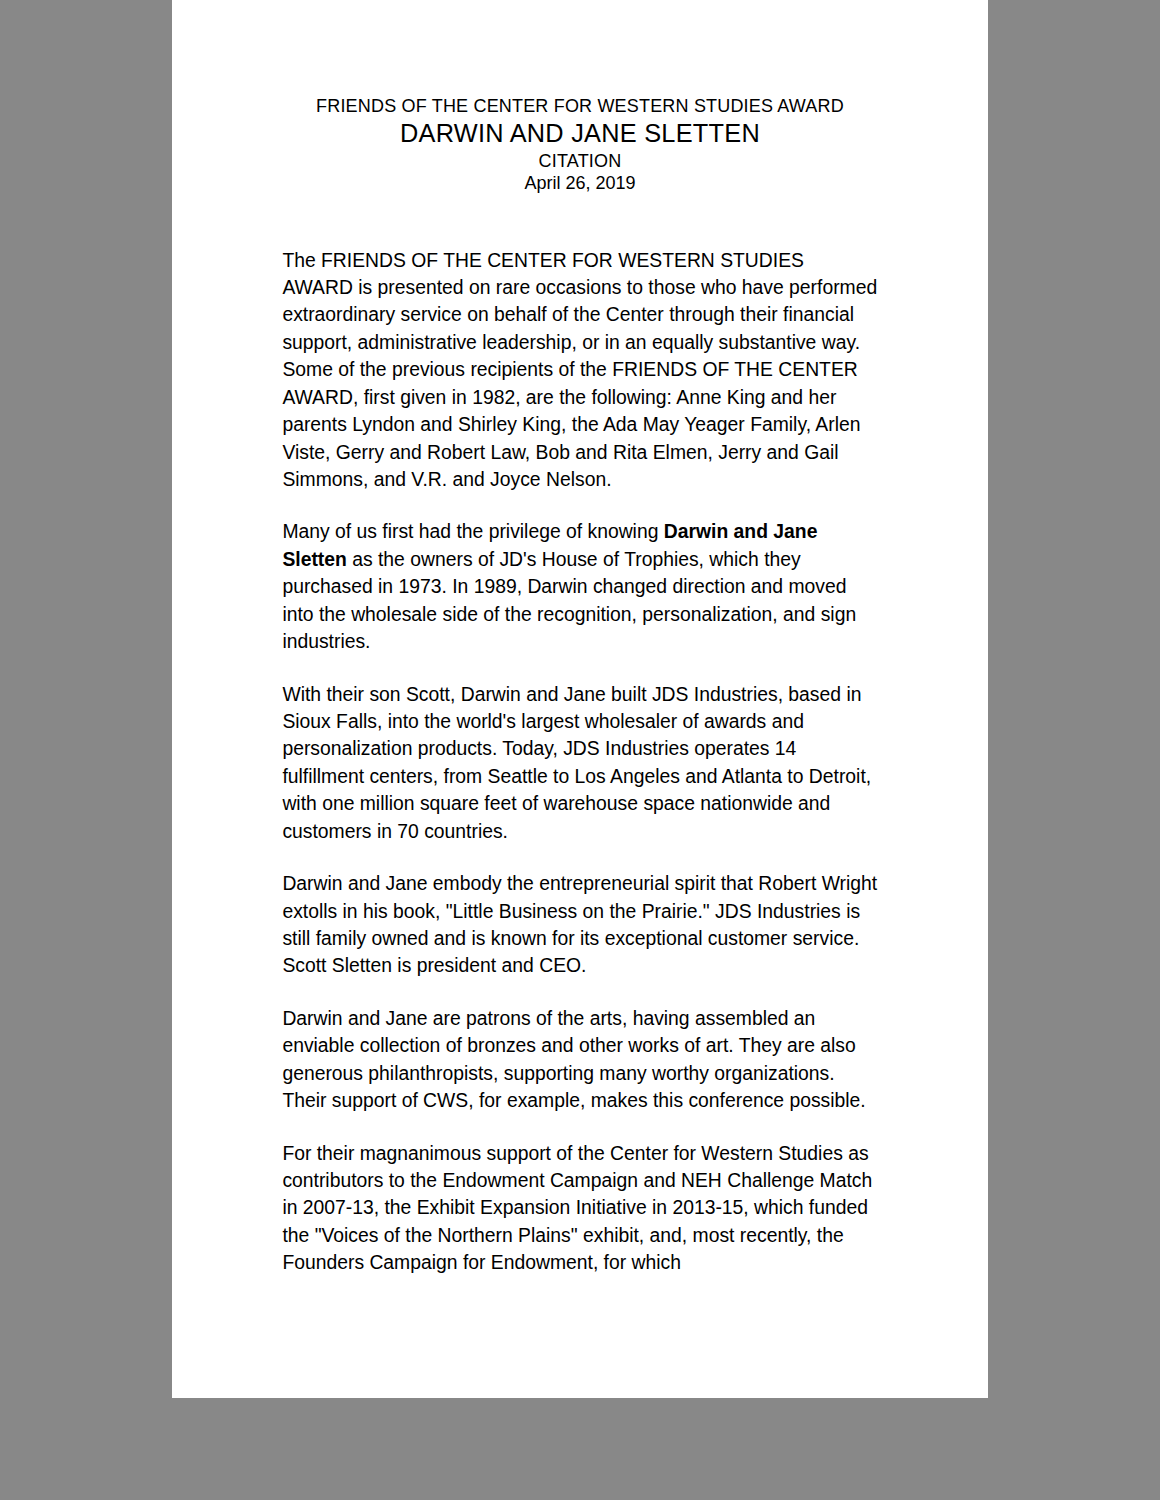Friends of the Center for Western Studies Award
Darwin and Jane Sletten
Citation
April 26, 2019
The FRIENDS OF THE CENTER FOR WESTERN STUDIES AWARD is presented on rare occasions to those who have performed extraordinary service on behalf of the Center through their financial support, administrative leadership, or in an equally substantive way. Some of the previous recipients of the FRIENDS OF THE CENTER AWARD, first given in 1982, are the following: Anne King and her parents Lyndon and Shirley King, the Ada May Yeager Family, Arlen Viste, Gerry and Robert Law, Bob and Rita Elmen, Jerry and Gail Simmons, and V.R. and Joyce Nelson.
Many of us first had the privilege of knowing Darwin and Jane Sletten as the owners of JD's House of Trophies, which they purchased in 1973. In 1989, Darwin changed direction and moved into the wholesale side of the recognition, personalization, and sign industries.
With their son Scott, Darwin and Jane built JDS Industries, based in Sioux Falls, into the world's largest wholesaler of awards and personalization products. Today, JDS Industries operates 14 fulfillment centers, from Seattle to Los Angeles and Atlanta to Detroit, with one million square feet of warehouse space nationwide and customers in 70 countries.
Darwin and Jane embody the entrepreneurial spirit that Robert Wright extolls in his book, "Little Business on the Prairie." JDS Industries is still family owned and is known for its exceptional customer service. Scott Sletten is president and CEO.
Darwin and Jane are patrons of the arts, having assembled an enviable collection of bronzes and other works of art. They are also generous philanthropists, supporting many worthy organizations. Their support of CWS, for example, makes this conference possible.
For their magnanimous support of the Center for Western Studies as contributors to the Endowment Campaign and NEH Challenge Match in 2007-13, the Exhibit Expansion Initiative in 2013-15, which funded the "Voices of the Northern Plains" exhibit, and, most recently, the Founders Campaign for Endowment, for which